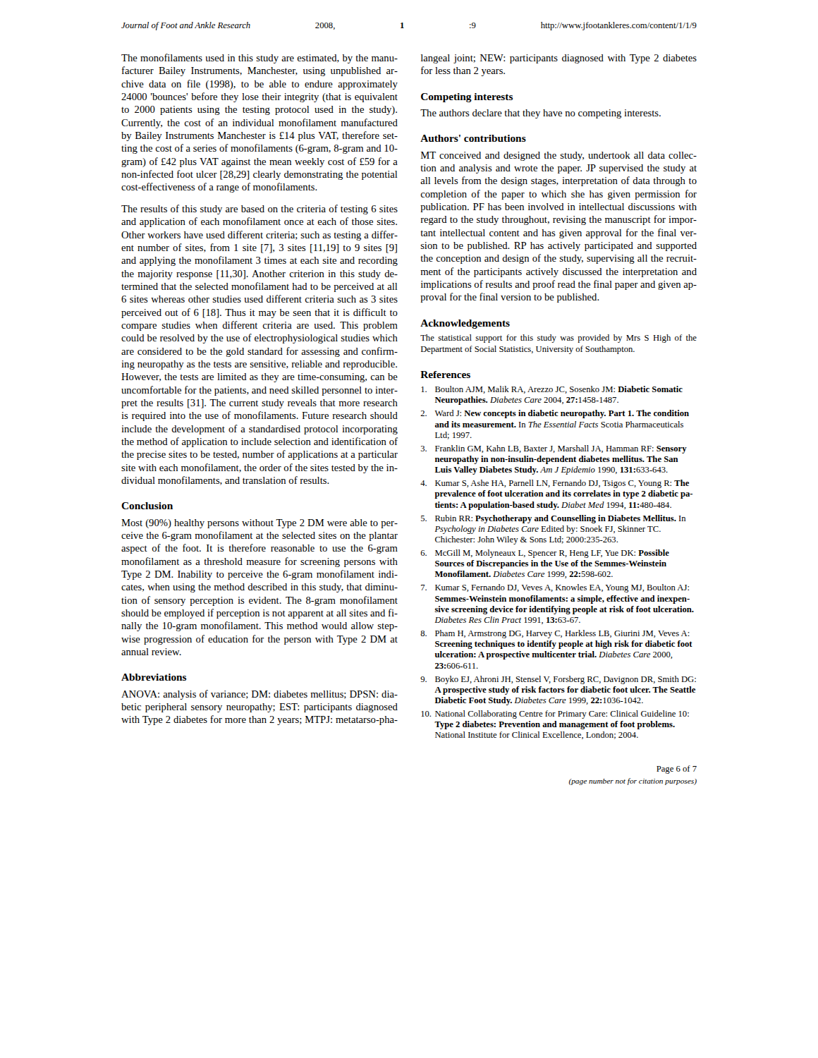Journal of Foot and Ankle Research 2008, 1:9 http://www.jfootankleres.com/content/1/1/9
The monofilaments used in this study are estimated, by the manufacturer Bailey Instruments, Manchester, using unpublished archive data on file (1998), to be able to endure approximately 24000 'bounces' before they lose their integrity (that is equivalent to 2000 patients using the testing protocol used in the study). Currently, the cost of an individual monofilament manufactured by Bailey Instruments Manchester is £14 plus VAT, therefore setting the cost of a series of monofilaments (6-gram, 8-gram and 10-gram) of £42 plus VAT against the mean weekly cost of £59 for a non-infected foot ulcer [28,29] clearly demonstrating the potential cost-effectiveness of a range of monofilaments.
The results of this study are based on the criteria of testing 6 sites and application of each monofilament once at each of those sites. Other workers have used different criteria; such as testing a different number of sites, from 1 site [7], 3 sites [11,19] to 9 sites [9] and applying the monofilament 3 times at each site and recording the majority response [11,30]. Another criterion in this study determined that the selected monofilament had to be perceived at all 6 sites whereas other studies used different criteria such as 3 sites perceived out of 6 [18]. Thus it may be seen that it is difficult to compare studies when different criteria are used. This problem could be resolved by the use of electrophysiological studies which are considered to be the gold standard for assessing and confirming neuropathy as the tests are sensitive, reliable and reproducible. However, the tests are limited as they are time-consuming, can be uncomfortable for the patients, and need skilled personnel to interpret the results [31]. The current study reveals that more research is required into the use of monofilaments. Future research should include the development of a standardised protocol incorporating the method of application to include selection and identification of the precise sites to be tested, number of applications at a particular site with each monofilament, the order of the sites tested by the individual monofilaments, and translation of results.
Conclusion
Most (90%) healthy persons without Type 2 DM were able to perceive the 6-gram monofilament at the selected sites on the plantar aspect of the foot. It is therefore reasonable to use the 6-gram monofilament as a threshold measure for screening persons with Type 2 DM. Inability to perceive the 6-gram monofilament indicates, when using the method described in this study, that diminution of sensory perception is evident. The 8-gram monofilament should be employed if perception is not apparent at all sites and finally the 10-gram monofilament. This method would allow stepwise progression of education for the person with Type 2 DM at annual review.
Abbreviations
ANOVA: analysis of variance; DM: diabetes mellitus; DPSN: diabetic peripheral sensory neuropathy; EST: participants diagnosed with Type 2 diabetes for more than 2 years; MTPJ: metatarso-phalangeal joint; NEW: participants diagnosed with Type 2 diabetes for less than 2 years.
Competing interests
The authors declare that they have no competing interests.
Authors' contributions
MT conceived and designed the study, undertook all data collection and analysis and wrote the paper. JP supervised the study at all levels from the design stages, interpretation of data through to completion of the paper to which she has given permission for publication. PF has been involved in intellectual discussions with regard to the study throughout, revising the manuscript for important intellectual content and has given approval for the final version to be published. RP has actively participated and supported the conception and design of the study, supervising all the recruitment of the participants actively discussed the interpretation and implications of results and proof read the final paper and given approval for the final version to be published.
Acknowledgements
The statistical support for this study was provided by Mrs S High of the Department of Social Statistics, University of Southampton.
References
Boulton AJM, Malik RA, Arezzo JC, Sosenko JM: Diabetic Somatic Neuropathies. Diabetes Care 2004, 27: 1458-1487.
Ward J: New concepts in diabetic neuropathy. Part 1. The condition and its measurement. In The Essential Facts Scotia Pharmaceuticals Ltd; 1997.
Franklin GM, Kahn LB, Baxter J, Marshall JA, Hamman RF: Sensory neuropathy in non-insulin-dependent diabetes mellitus. The San Luis Valley Diabetes Study. Am J Epidemio 1990, 131: 633-643.
Kumar S, Ashe HA, Parnell LN, Fernando DJ, Tsigos C, Young R: The prevalence of foot ulceration and its correlates in type 2 diabetic patients: A population-based study. Diabet Med 1994, 11: 480-484.
Rubin RR: Psychotherapy and Counselling in Diabetes Mellitus. In Psychology in Diabetes Care Edited by: Snoek FJ, Skinner TC. Chichester: John Wiley & Sons Ltd; 2000:235-263.
McGill M, Molyneaux L, Spencer R, Heng LF, Yue DK: Possible Sources of Discrepancies in the Use of the Semmes-Weinstein Monofilament. Diabetes Care 1999, 22: 598-602.
Kumar S, Fernando DJ, Veves A, Knowles EA, Young MJ, Boulton AJ: Semmes-Weinstein monofilaments: a simple, effective and inexpensive screening device for identifying people at risk of foot ulceration. Diabetes Res Clin Pract 1991, 13: 63-67.
Pham H, Armstrong DG, Harvey C, Harkless LB, Giurini JM, Veves A: Screening techniques to identify people at high risk for diabetic foot ulceration: A prospective multicenter trial. Diabetes Care 2000, 23: 606-611.
Boyko EJ, Ahroni JH, Stensel V, Forsberg RC, Davignon DR, Smith DG: A prospective study of risk factors for diabetic foot ulcer. The Seattle Diabetic Foot Study. Diabetes Care 1999, 22: 1036-1042.
National Collaborating Centre for Primary Care: Clinical Guideline 10: Type 2 diabetes: Prevention and management of foot problems. National Institute for Clinical Excellence, London; 2004.
Page 6 of 7
(page number not for citation purposes)